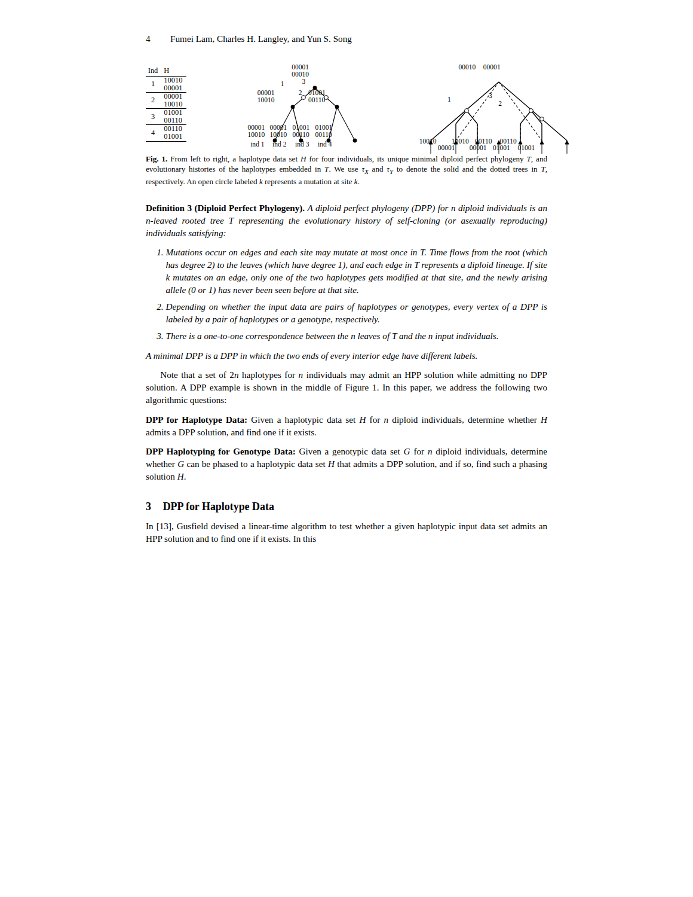4 Fumei Lam, Charles H. Langley, and Yun S. Song
| Ind | H |
| --- | --- |
| 1 | 10010 |
| 00001 |
| 2 | 00001 |
| 10010 |
| 3 | 01001 |
| 00110 |
| 4 | 00110 |
| 01001 |
00001
00010 1 3 2 00001
10010 01001
00110 00001
10010 00001
10010 01001
00110 01001
00110 ind 1 ind 2 ind 3 ind 4
00010 00001 1 3 2 10010 00001 10010 00001 00110 01001 00110 01001
Fig. 1. From left to right, a haplotype data set H for four individuals, its unique minimal diploid perfect phylogeny T, and evolutionary histories of the haplotypes embedded in T. We use τX and τY to denote the solid and the dotted trees in T, respectively. An open circle labeled k represents a mutation at site k.
Definition 3 (Diploid Perfect Phylogeny). A diploid perfect phylogeny (DPP) for n diploid individuals is an n-leaved rooted tree T representing the evolutionary history of self-cloning (or asexually reproducing) individuals satisfying:
Mutations occur on edges and each site may mutate at most once in T. Time flows from the root (which has degree 2) to the leaves (which have degree 1), and each edge in T represents a diploid lineage. If site k mutates on an edge, only one of the two haplotypes gets modified at that site, and the newly arising allele (0 or 1) has never been seen before at that site.
Depending on whether the input data are pairs of haplotypes or genotypes, every vertex of a DPP is labeled by a pair of haplotypes or a genotype, respectively.
There is a one-to-one correspondence between the n leaves of T and the n input individuals.
A minimal DPP is a DPP in which the two ends of every interior edge have different labels.
Note that a set of 2n haplotypes for n individuals may admit an HPP solution while admitting no DPP solution. A DPP example is shown in the middle of Figure 1. In this paper, we address the following two algorithmic questions:
DPP for Haplotype Data: Given a haplotypic data set H for n diploid individuals, determine whether H admits a DPP solution, and find one if it exists.
DPP Haplotyping for Genotype Data: Given a genotypic data set G for n diploid individuals, determine whether G can be phased to a haplotypic data set H that admits a DPP solution, and if so, find such a phasing solution H.
3 DPP for Haplotype Data
In [13], Gusfield devised a linear-time algorithm to test whether a given haplotypic input data set admits an HPP solution and to find one if it exists. In this